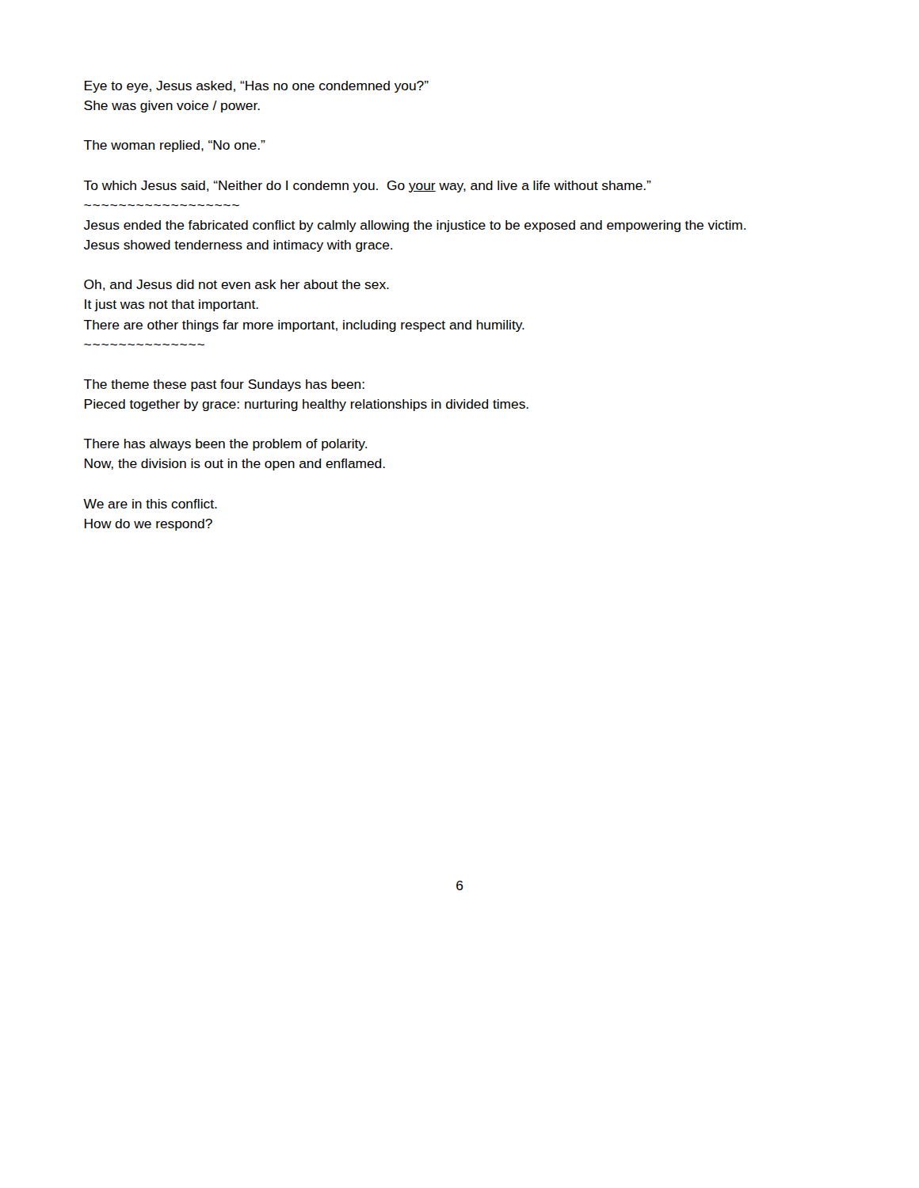Eye to eye, Jesus asked, “Has no one condemned you?”
She was given voice / power.
The woman replied, “No one.”
To which Jesus said, “Neither do I condemn you. Go your way, and live a life without shame.”
~~~~~~~~~~~~~~~~~~
Jesus ended the fabricated conflict by calmly allowing the injustice to be exposed and empowering the victim.
Jesus showed tenderness and intimacy with grace.
Oh, and Jesus did not even ask her about the sex.
It just was not that important.
There are other things far more important, including respect and humility.
~~~~~~~~~~~~~~
The theme these past four Sundays has been:
Pieced together by grace: nurturing healthy relationships in divided times.
There has always been the problem of polarity.
Now, the division is out in the open and enflamed.
We are in this conflict.
How do we respond?
6